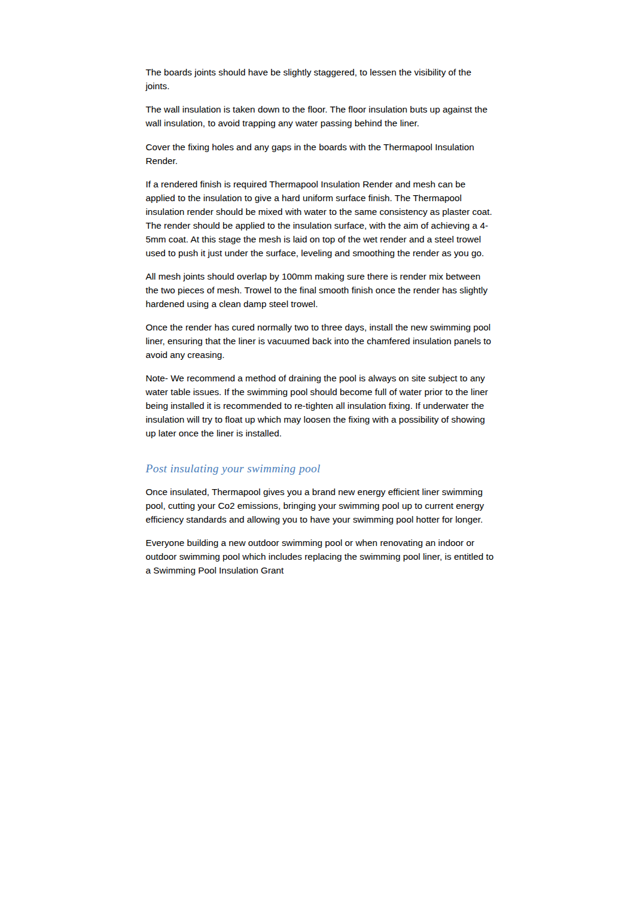The boards joints should have be slightly staggered, to lessen the visibility of the joints.
The wall insulation is taken down to the floor. The floor insulation buts up against the wall insulation, to avoid trapping any water passing behind the liner.
Cover the fixing holes and any gaps in the boards with the Thermapool Insulation Render.
If a rendered finish is required Thermapool Insulation Render and mesh can be applied to the insulation to give a hard uniform surface finish. The Thermapool insulation render should be mixed with water to the same consistency as plaster coat. The render should be applied to the insulation surface, with the aim of achieving a 4-5mm coat. At this stage the mesh is laid on top of the wet render and a steel trowel used to push it just under the surface, leveling and smoothing the render as you go.
All mesh joints should overlap by 100mm making sure there is render mix between the two pieces of mesh. Trowel to the final smooth finish once the render has slightly hardened using a clean damp steel trowel.
Once the render has cured normally two to three days, install the new swimming pool liner, ensuring that the liner is vacuumed back into the chamfered insulation panels to avoid any creasing.
Note- We recommend a method of draining the pool is always on site subject to any water table issues. If the swimming pool should become full of water prior to the liner being installed it is recommended to re-tighten all insulation fixing. If underwater the insulation will try to float up which may loosen the fixing with a possibility of showing up later once the liner is installed.
Post insulating your swimming pool
Once insulated, Thermapool gives you a brand new energy efficient liner swimming pool, cutting your Co2 emissions, bringing your swimming pool up to current energy efficiency standards and allowing you to have your swimming pool hotter for longer.
Everyone building a new outdoor swimming pool or when renovating an indoor or outdoor swimming pool which includes replacing the swimming pool liner, is entitled to a Swimming Pool Insulation Grant